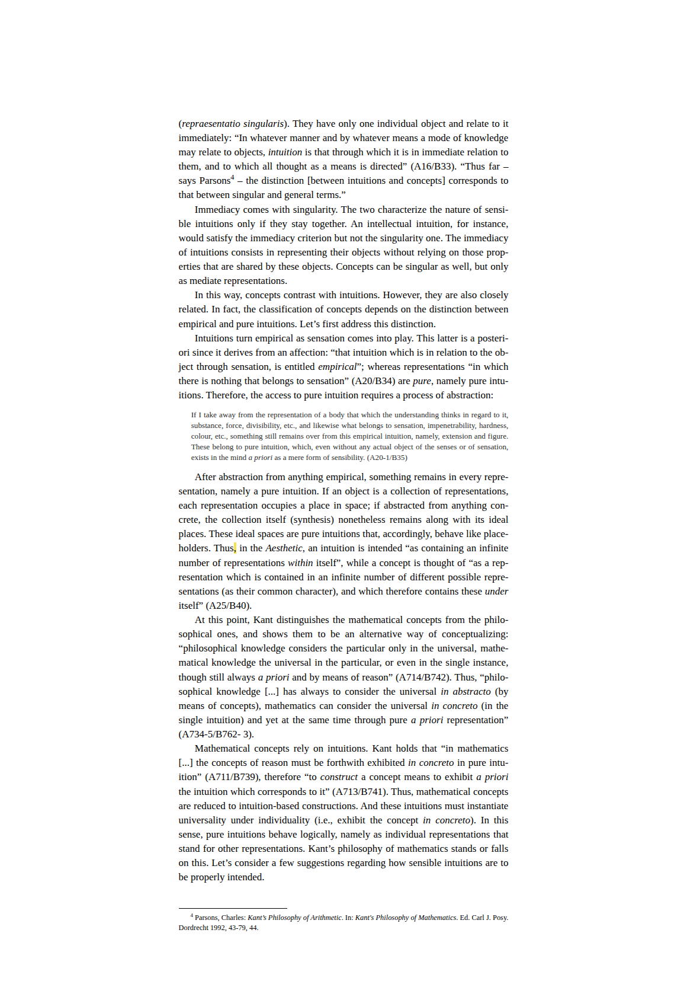(repraesentatio singularis). They have only one individual object and relate to it immediately: “In whatever manner and by whatever means a mode of knowledge may relate to objects, intuition is that through which it is in immediate relation to them, and to which all thought as a means is directed” (A16/B33). “Thus far – says Parsons4 – the distinction [between intuitions and concepts] corresponds to that between singular and general terms.”
Immediacy comes with singularity. The two characterize the nature of sensible intuitions only if they stay together. An intellectual intuition, for instance, would satisfy the immediacy criterion but not the singularity one. The immediacy of intuitions consists in representing their objects without relying on those properties that are shared by these objects. Concepts can be singular as well, but only as mediate representations.
In this way, concepts contrast with intuitions. However, they are also closely related. In fact, the classification of concepts depends on the distinction between empirical and pure intuitions. Let’s first address this distinction.
Intuitions turn empirical as sensation comes into play. This latter is a posteriori since it derives from an affection: “that intuition which is in relation to the object through sensation, is entitled empirical”; whereas representations “in which there is nothing that belongs to sensation” (A20/B34) are pure, namely pure intuitions. Therefore, the access to pure intuition requires a process of abstraction:
If I take away from the representation of a body that which the understanding thinks in regard to it, substance, force, divisibility, etc., and likewise what belongs to sensation, impenetrability, hardness, colour, etc., something still remains over from this empirical intuition, namely, extension and figure. These belong to pure intuition, which, even without any actual object of the senses or of sensation, exists in the mind a priori as a mere form of sensibility. (A20-1/B35)
After abstraction from anything empirical, something remains in every representation, namely a pure intuition. If an object is a collection of representations, each representation occupies a place in space; if abstracted from anything concrete, the collection itself (synthesis) nonetheless remains along with its ideal places. These ideal spaces are pure intuitions that, accordingly, behave like placeholders. Thus, in the Aesthetic, an intuition is intended “as containing an infinite number of representations within itself”, while a concept is thought of “as a representation which is contained in an infinite number of different possible representations (as their common character), and which therefore contains these under itself” (A25/B40).
At this point, Kant distinguishes the mathematical concepts from the philosophical ones, and shows them to be an alternative way of conceptualizing: “philosophical knowledge considers the particular only in the universal, mathematical knowledge the universal in the particular, or even in the single instance, though still always a priori and by means of reason” (A714/B742). Thus, “philosophical knowledge [...] has always to consider the universal in abstracto (by means of concepts), mathematics can consider the universal in concreto (in the single intuition) and yet at the same time through pure a priori representation” (A734-5/B762- 3).
Mathematical concepts rely on intuitions. Kant holds that “in mathematics [...] the concepts of reason must be forthwith exhibited in concreto in pure intuition” (A711/B739), therefore “to construct a concept means to exhibit a priori the intuition which corresponds to it” (A713/B741). Thus, mathematical concepts are reduced to intuition-based constructions. And these intuitions must instantiate universality under individuality (i.e., exhibit the concept in concreto). In this sense, pure intuitions behave logically, namely as individual representations that stand for other representations. Kant’s philosophy of mathematics stands or falls on this. Let’s consider a few suggestions regarding how sensible intuitions are to be properly intended.
4 Parsons, Charles: Kant’s Philosophy of Arithmetic. In: Kant's Philosophy of Mathematics. Ed. Carl J. Posy. Dordrecht 1992, 43-79, 44.